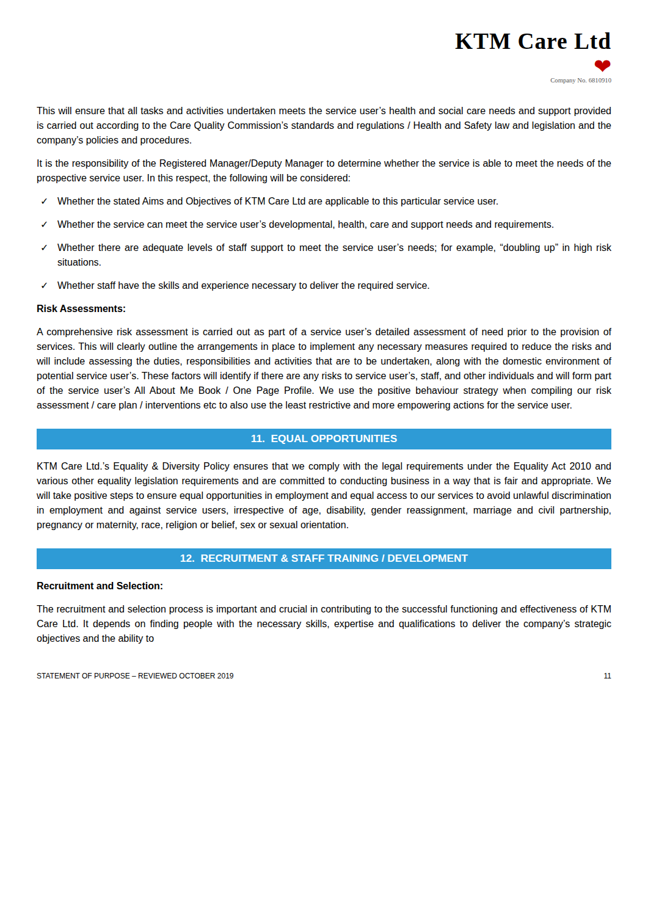KTM Care Ltd
❤
Company No. 6810910
This will ensure that all tasks and activities undertaken meets the service user’s health and social care needs and support provided is carried out according to the Care Quality Commission’s standards and regulations / Health and Safety law and legislation and the company’s policies and procedures.
It is the responsibility of the Registered Manager/Deputy Manager to determine whether the service is able to meet the needs of the prospective service user. In this respect, the following will be considered:
Whether the stated Aims and Objectives of KTM Care Ltd are applicable to this particular service user.
Whether the service can meet the service user’s developmental, health, care and support needs and requirements.
Whether there are adequate levels of staff support to meet the service user’s needs; for example, “doubling up” in high risk situations.
Whether staff have the skills and experience necessary to deliver the required service.
Risk Assessments:
A comprehensive risk assessment is carried out as part of a service user’s detailed assessment of need prior to the provision of services. This will clearly outline the arrangements in place to implement any necessary measures required to reduce the risks and will include assessing the duties, responsibilities and activities that are to be undertaken, along with the domestic environment of potential service user’s. These factors will identify if there are any risks to service user’s, staff, and other individuals and will form part of the service user’s All About Me Book / One Page Profile. We use the positive behaviour strategy when compiling our risk assessment / care plan / interventions etc to also use the least restrictive and more empowering actions for the service user.
11. EQUAL OPPORTUNITIES
KTM Care Ltd.’s Equality & Diversity Policy ensures that we comply with the legal requirements under the Equality Act 2010 and various other equality legislation requirements and are committed to conducting business in a way that is fair and appropriate. We will take positive steps to ensure equal opportunities in employment and equal access to our services to avoid unlawful discrimination in employment and against service users, irrespective of age, disability, gender reassignment, marriage and civil partnership, pregnancy or maternity, race, religion or belief, sex or sexual orientation.
12. RECRUITMENT & STAFF TRAINING / DEVELOPMENT
Recruitment and Selection:
The recruitment and selection process is important and crucial in contributing to the successful functioning and effectiveness of KTM Care Ltd. It depends on finding people with the necessary skills, expertise and qualifications to deliver the company’s strategic objectives and the ability to
STATEMENT OF PURPOSE – REVIEWED OCTOBER 2019 11